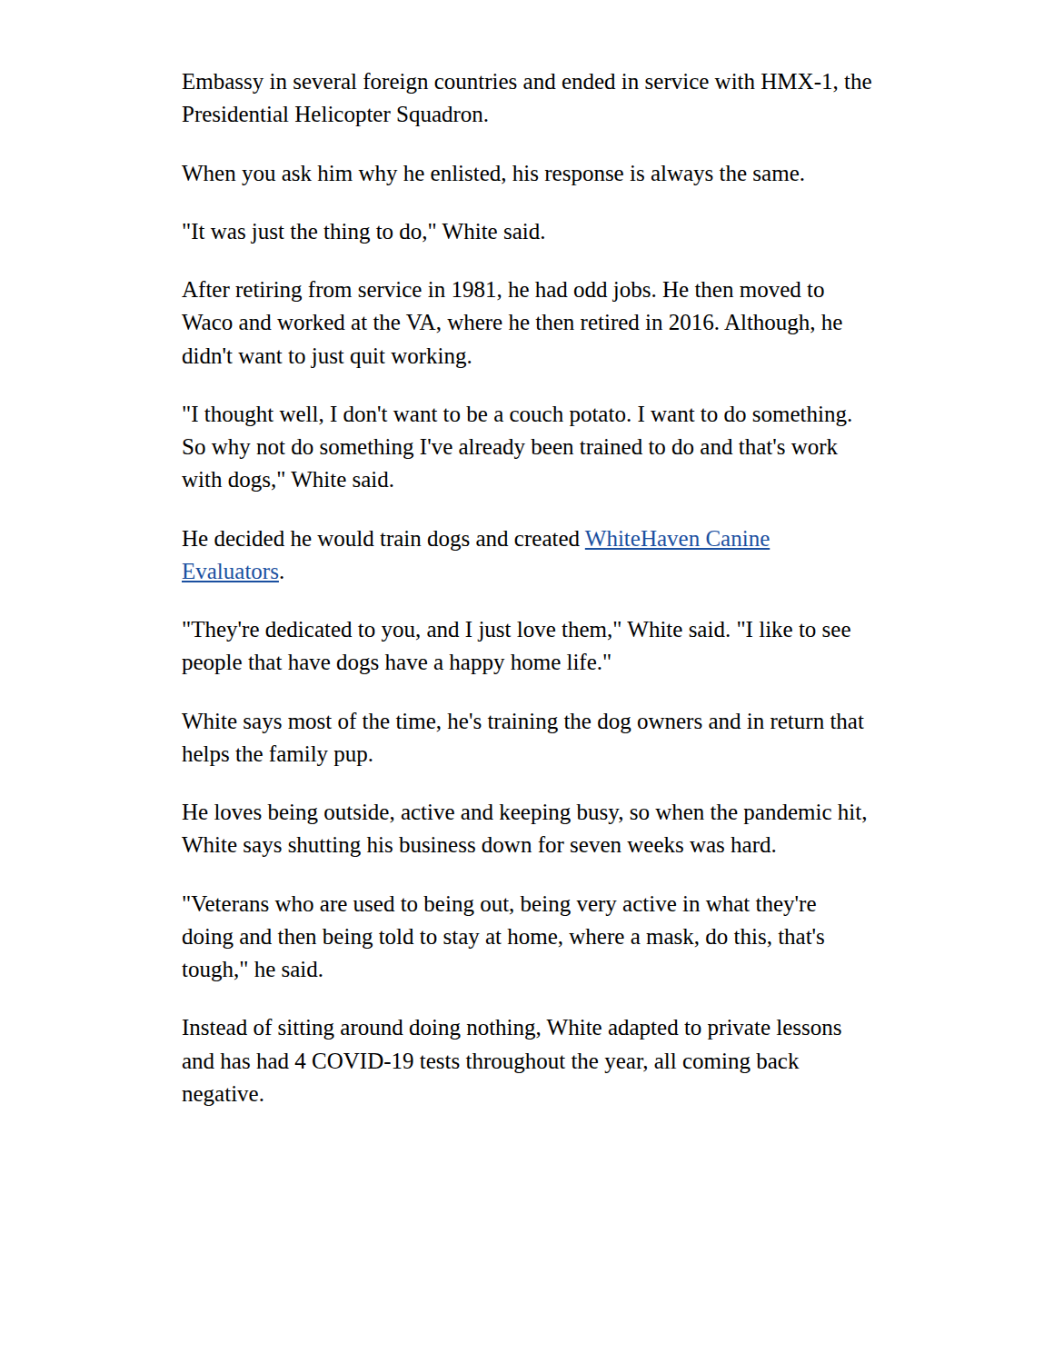Embassy in several foreign countries and ended in service with HMX-1, the Presidential Helicopter Squadron.
When you ask him why he enlisted, his response is always the same.
"It was just the thing to do," White said.
After retiring from service in 1981, he had odd jobs. He then moved to Waco and worked at the VA, where he then retired in 2016. Although, he didn't want to just quit working.
"I thought well, I don't want to be a couch potato. I want to do something. So why not do something I've already been trained to do and that's work with dogs," White said.
He decided he would train dogs and created WhiteHaven Canine Evaluators.
"They're dedicated to you, and I just love them," White said. "I like to see people that have dogs have a happy home life."
White says most of the time, he's training the dog owners and in return that helps the family pup.
He loves being outside, active and keeping busy, so when the pandemic hit, White says shutting his business down for seven weeks was hard.
"Veterans who are used to being out, being very active in what they're doing and then being told to stay at home, where a mask, do this, that's tough," he said.
Instead of sitting around doing nothing, White adapted to private lessons and has had 4 COVID-19 tests throughout the year, all coming back negative.